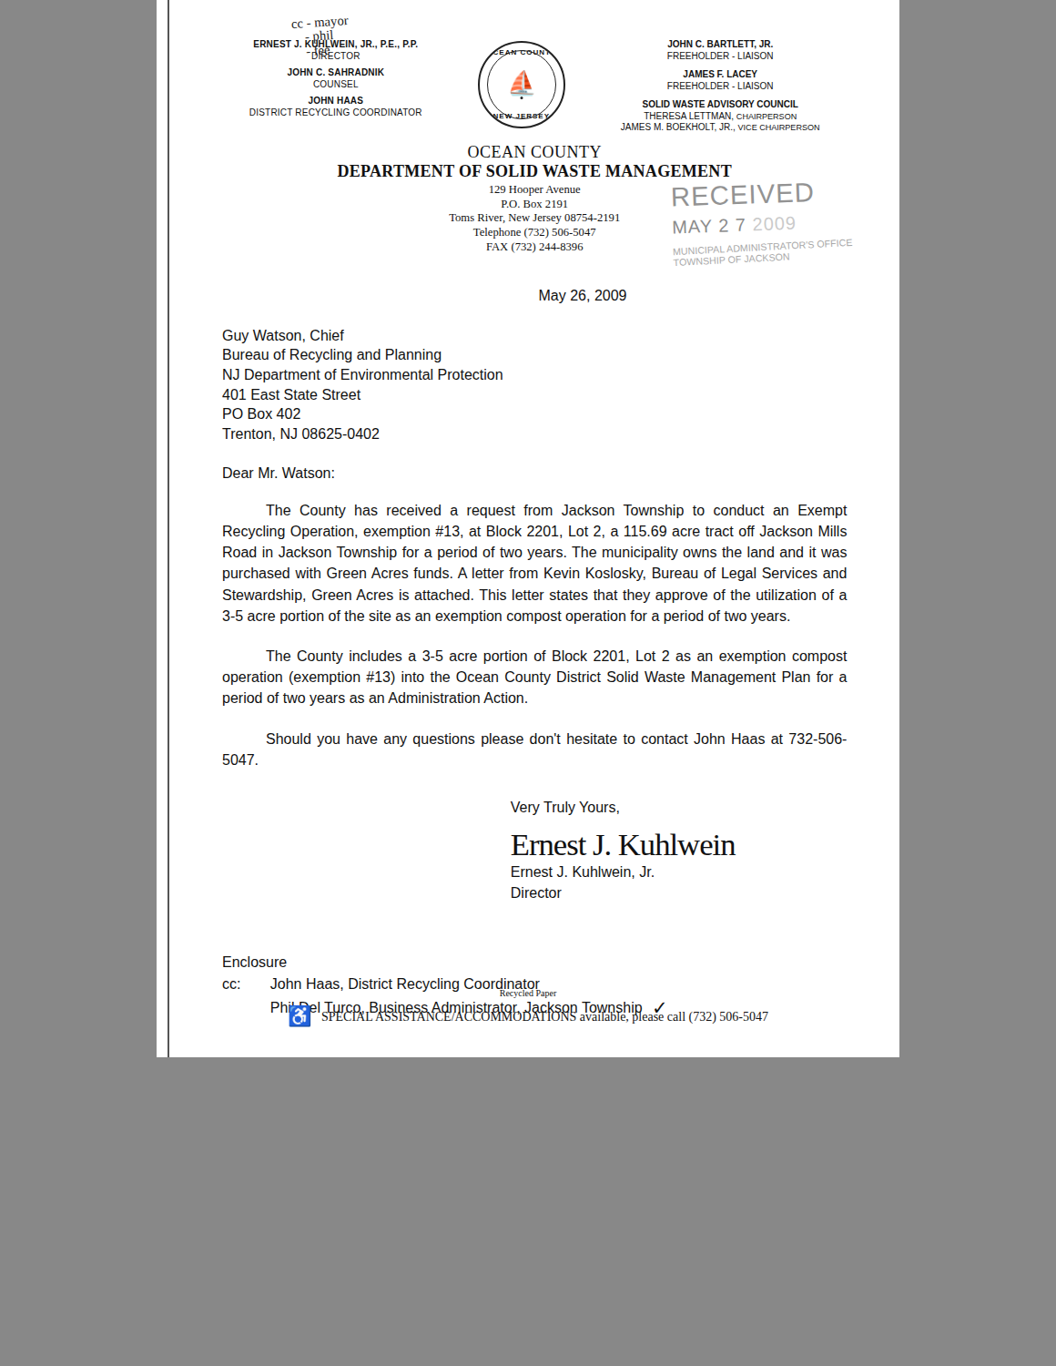cc - mayor
- phil - fee
ERNEST J. KUHLWEIN, JR., P.E., P.P.
DIRECTOR
JOHN C. SAHRADNIK
COUNSEL
JOHN HAAS
DISTRICT RECYCLING COORDINATOR
OCEAN COUNTY
⛵
NEW JERSEY
JOHN C. BARTLETT, JR.
FREEHOLDER - LIAISON
JAMES F. LACEY
FREEHOLDER - LIAISON
SOLID WASTE ADVISORY COUNCIL
THERESA LETTMAN, CHAIRPERSON
JAMES M. BOEKHOLT, JR., VICE CHAIRPERSON
OCEAN COUNTY
DEPARTMENT OF SOLID WASTE MANAGEMENT
129 Hooper Avenue
P.O. Box 2191
Toms River, New Jersey 08754-2191
Telephone (732) 506-5047
FAX (732) 244-8396
RECEIVED
MAY 2 7 2009
MUNICIPAL ADMINISTRATOR'S OFFICE
TOWNSHIP OF JACKSON
May 26, 2009
Guy Watson, Chief
Bureau of Recycling and Planning
NJ Department of Environmental Protection
401 East State Street
PO Box 402
Trenton, NJ 08625-0402
Dear Mr. Watson:
The County has received a request from Jackson Township to conduct an Exempt Recycling Operation, exemption #13, at Block 2201, Lot 2, a 115.69 acre tract off Jackson Mills Road in Jackson Township for a period of two years. The municipality owns the land and it was purchased with Green Acres funds. A letter from Kevin Koslosky, Bureau of Legal Services and Stewardship, Green Acres is attached. This letter states that they approve of the utilization of a 3-5 acre portion of the site as an exemption compost operation for a period of two years.
The County includes a 3-5 acre portion of Block 2201, Lot 2 as an exemption compost operation (exemption #13) into the Ocean County District Solid Waste Management Plan for a period of two years as an Administration Action.
Should you have any questions please don't hesitate to contact John Haas at 732-506-5047.
Very Truly Yours,
Ernest J. Kuhlwein
Ernest J. Kuhlwein, Jr.
Director
Enclosure
cc:
John Haas, District Recycling Coordinator
Phil Del Turco, Business Administrator, Jackson Township ✓
Recycled Paper
♿ SPECIAL ASSISTANCE/ACCOMMODATIONS available, please call (732) 506-5047